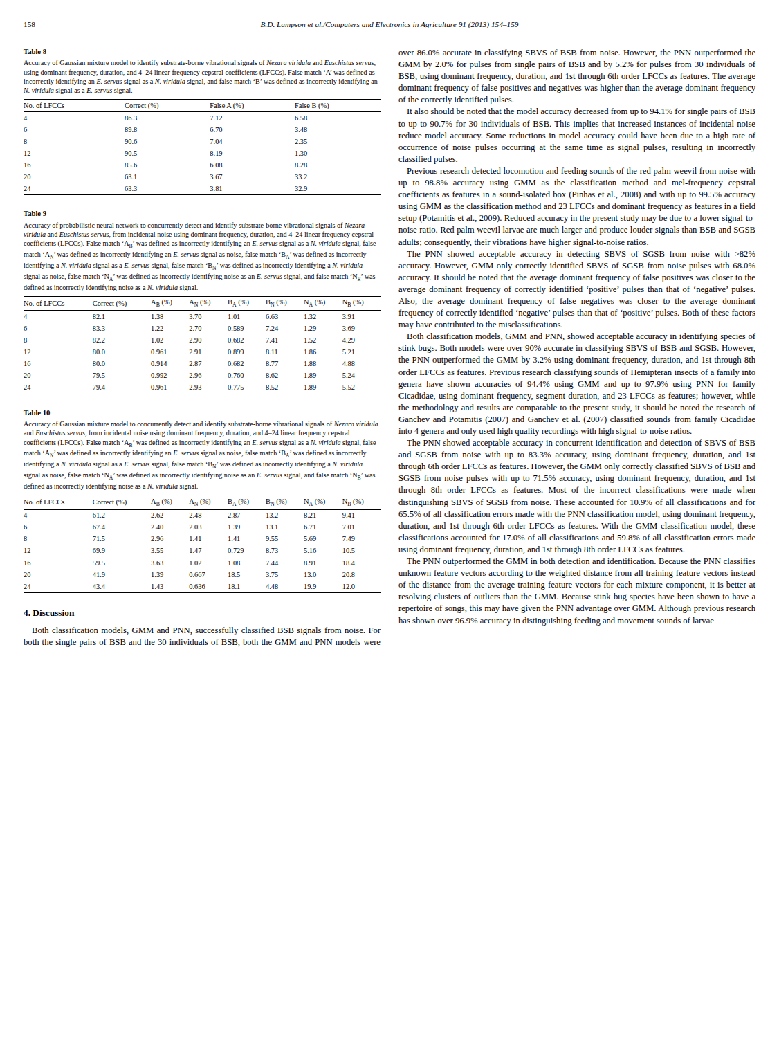158 B.D. Lampson et al./Computers and Electronics in Agriculture 91 (2013) 154–159
Table 8
Accuracy of Gaussian mixture model to identify substrate-borne vibrational signals of Nezara viridula and Euschistus servus, using dominant frequency, duration, and 4–24 linear frequency cepstral coefficients (LFCCs). False match ‘A’ was defined as incorrectly identifying an E. servus signal as a N. viridula signal, and false match ‘B’ was defined as incorrectly identifying an N. viridula signal as a E. servus signal.
| No. of LFCCs | Correct (%) | False A (%) | False B (%) |
| --- | --- | --- | --- |
| 4 | 86.3 | 7.12 | 6.58 |
| 6 | 89.8 | 6.70 | 3.48 |
| 8 | 90.6 | 7.04 | 2.35 |
| 12 | 90.5 | 8.19 | 1.30 |
| 16 | 85.6 | 6.08 | 8.28 |
| 20 | 63.1 | 3.67 | 33.2 |
| 24 | 63.3 | 3.81 | 32.9 |
Table 9
Accuracy of probabilistic neural network to concurrently detect and identify substrate-borne vibrational signals of Nezara viridula and Euschistus servus, from incidental noise using dominant frequency, duration, and 4–24 linear frequency cepstral coefficients (LFCCs). False match ‘AB’ was defined as incorrectly identifying an E. servus signal as a N. viridula signal, false match ‘AN’ was defined as incorrectly identifying an E. servus signal as noise, false match ‘BA’ was defined as incorrectly identifying a N. viridula signal as a E. servus signal, false match ‘BN’ was defined as incorrectly identifying a N. viridula signal as noise, false match ‘NA’ was defined as incorrectly identifying noise as an E. servus signal, and false match ‘NB’ was defined as incorrectly identifying noise as a N. viridula signal.
| No. of LFCCs | Correct (%) | A B (%) | A N (%) | B A (%) | B N (%) | N A (%) | N B (%) |
| --- | --- | --- | --- | --- | --- | --- | --- |
| 4 | 82.1 | 1.38 | 3.70 | 1.01 | 6.63 | 1.32 | 3.91 |
| 6 | 83.3 | 1.22 | 2.70 | 0.589 | 7.24 | 1.29 | 3.69 |
| 8 | 82.2 | 1.02 | 2.90 | 0.682 | 7.41 | 1.52 | 4.29 |
| 12 | 80.0 | 0.961 | 2.91 | 0.899 | 8.11 | 1.86 | 5.21 |
| 16 | 80.0 | 0.914 | 2.87 | 0.682 | 8.77 | 1.88 | 4.88 |
| 20 | 79.5 | 0.992 | 2.96 | 0.760 | 8.62 | 1.89 | 5.24 |
| 24 | 79.4 | 0.961 | 2.93 | 0.775 | 8.52 | 1.89 | 5.52 |
Table 10
Accuracy of Gaussian mixture model to concurrently detect and identify substrate-borne vibrational signals of Nezara viridula and Euschistus servus, from incidental noise using dominant frequency, duration, and 4–24 linear frequency cepstral coefficients (LFCCs). False match ‘AB’ was defined as incorrectly identifying an E. servus signal as a N. viridula signal, false match ‘AN’ was defined as incorrectly identifying an E. servus signal as noise, false match ‘BA’ was defined as incorrectly identifying a N. viridula signal as a E. servus signal, false match ‘BN’ was defined as incorrectly identifying a N. viridula signal as noise, false match ‘NA’ was defined as incorrectly identifying noise as an E. servus signal, and false match ‘NB’ was defined as incorrectly identifying noise as a N. viridula signal.
| No. of LFCCs | Correct (%) | A B (%) | A N (%) | B A (%) | B N (%) | N A (%) | N B (%) |
| --- | --- | --- | --- | --- | --- | --- | --- |
| 4 | 61.2 | 2.62 | 2.48 | 2.87 | 13.2 | 8.21 | 9.41 |
| 6 | 67.4 | 2.40 | 2.03 | 1.39 | 13.1 | 6.71 | 7.01 |
| 8 | 71.5 | 2.96 | 1.41 | 1.41 | 9.55 | 5.69 | 7.49 |
| 12 | 69.9 | 3.55 | 1.47 | 0.729 | 8.73 | 5.16 | 10.5 |
| 16 | 59.5 | 3.63 | 1.02 | 1.08 | 7.44 | 8.91 | 18.4 |
| 20 | 41.9 | 1.39 | 0.667 | 18.5 | 3.75 | 13.0 | 20.8 |
| 24 | 43.4 | 1.43 | 0.636 | 18.1 | 4.48 | 19.9 | 12.0 |
4. Discussion
Both classification models, GMM and PNN, successfully classified BSB signals from noise. For both the single pairs of BSB and the 30 individuals of BSB, both the GMM and PNN models were over 86.0% accurate in classifying SBVS of BSB from noise. However, the PNN outperformed the GMM by 2.0% for pulses from single pairs of BSB and by 5.2% for pulses from 30 individuals of BSB, using dominant frequency, duration, and 1st through 6th order LFCCs as features. The average dominant frequency of false positives and negatives was higher than the average dominant frequency of the correctly identified pulses.
It also should be noted that the model accuracy decreased from up to 94.1% for single pairs of BSB to up to 90.7% for 30 individuals of BSB. This implies that increased instances of incidental noise reduce model accuracy. Some reductions in model accuracy could have been due to a high rate of occurrence of noise pulses occurring at the same time as signal pulses, resulting in incorrectly classified pulses.
Previous research detected locomotion and feeding sounds of the red palm weevil from noise with up to 98.8% accuracy using GMM as the classification method and mel-frequency cepstral coefficients as features in a sound-isolated box (Pinhas et al., 2008) and with up to 99.5% accuracy using GMM as the classification method and 23 LFCCs and dominant frequency as features in a field setup (Potamitis et al., 2009). Reduced accuracy in the present study may be due to a lower signal-to-noise ratio. Red palm weevil larvae are much larger and produce louder signals than BSB and SGSB adults; consequently, their vibrations have higher signal-to-noise ratios.
The PNN showed acceptable accuracy in detecting SBVS of SGSB from noise with >82% accuracy. However, GMM only correctly identified SBVS of SGSB from noise pulses with 68.0% accuracy. It should be noted that the average dominant frequency of false positives was closer to the average dominant frequency of correctly identified ‘positive’ pulses than that of ‘negative’ pulses. Also, the average dominant frequency of false negatives was closer to the average dominant frequency of correctly identified ‘negative’ pulses than that of ‘positive’ pulses. Both of these factors may have contributed to the misclassifications.
Both classification models, GMM and PNN, showed acceptable accuracy in identifying species of stink bugs. Both models were over 90% accurate in classifying SBVS of BSB and SGSB. However, the PNN outperformed the GMM by 3.2% using dominant frequency, duration, and 1st through 8th order LFCCs as features. Previous research classifying sounds of Hemipteran insects of a family into genera have shown accuracies of 94.4% using GMM and up to 97.9% using PNN for family Cicadidae, using dominant frequency, segment duration, and 23 LFCCs as features; however, while the methodology and results are comparable to the present study, it should be noted the research of Ganchev and Potamitis (2007) and Ganchev et al. (2007) classified sounds from family Cicadidae into 4 genera and only used high quality recordings with high signal-to-noise ratios.
The PNN showed acceptable accuracy in concurrent identification and detection of SBVS of BSB and SGSB from noise with up to 83.3% accuracy, using dominant frequency, duration, and 1st through 6th order LFCCs as features. However, the GMM only correctly classified SBVS of BSB and SGSB from noise pulses with up to 71.5% accuracy, using dominant frequency, duration, and 1st through 8th order LFCCs as features. Most of the incorrect classifications were made when distinguishing SBVS of SGSB from noise. These accounted for 10.9% of all classifications and for 65.5% of all classification errors made with the PNN classification model, using dominant frequency, duration, and 1st through 6th order LFCCs as features. With the GMM classification model, these classifications accounted for 17.0% of all classifications and 59.8% of all classification errors made using dominant frequency, duration, and 1st through 8th order LFCCs as features.
The PNN outperformed the GMM in both detection and identification. Because the PNN classifies unknown feature vectors according to the weighted distance from all training feature vectors instead of the distance from the average training feature vectors for each mixture component, it is better at resolving clusters of outliers than the GMM. Because stink bug species have been shown to have a repertoire of songs, this may have given the PNN advantage over GMM. Although previous research has shown over 96.9% accuracy in distinguishing feeding and movement sounds of larvae